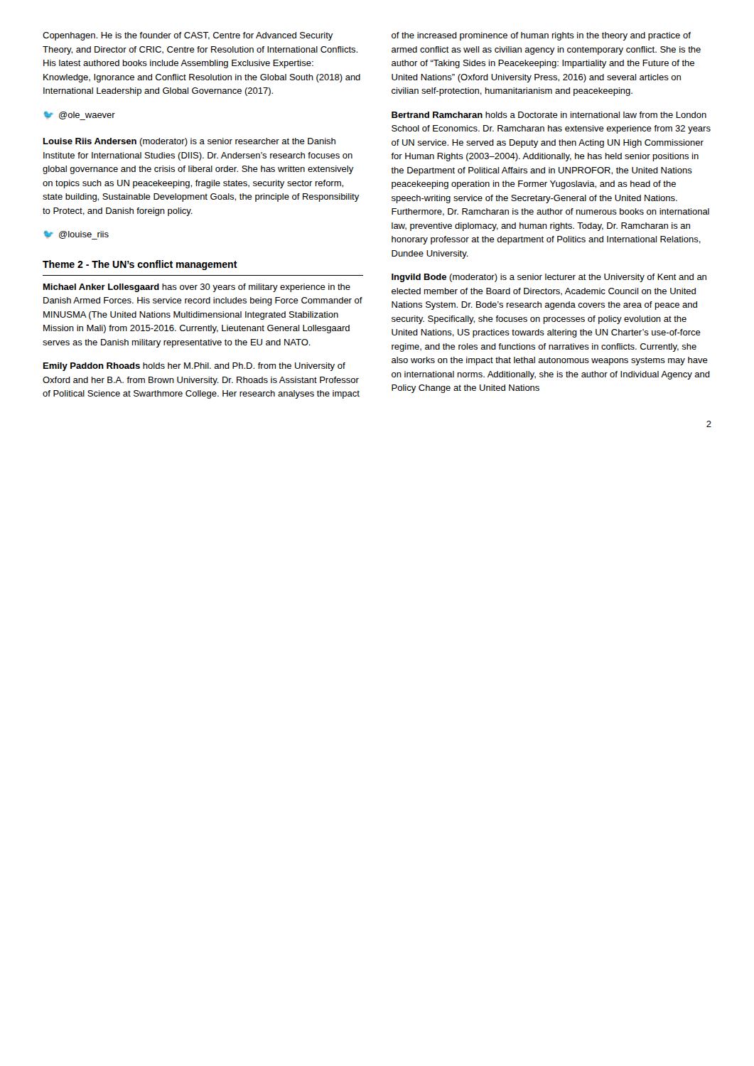Copenhagen. He is the founder of CAST, Centre for Advanced Security Theory, and Director of CRIC, Centre for Resolution of International Conflicts. His latest authored books include Assembling Exclusive Expertise: Knowledge, Ignorance and Conflict Resolution in the Global South (2018) and International Leadership and Global Governance (2017).
🐦@ole_waever
Louise Riis Andersen (moderator) is a senior researcher at the Danish Institute for International Studies (DIIS). Dr. Andersen’s research focuses on global governance and the crisis of liberal order. She has written extensively on topics such as UN peacekeeping, fragile states, security sector reform, state building, Sustainable Development Goals, the principle of Responsibility to Protect, and Danish foreign policy.
🐦@louise_riis
Theme 2 - The UN’s conflict management
Michael Anker Lollesgaard has over 30 years of military experience in the Danish Armed Forces. His service record includes being Force Commander of MINUSMA (The United Nations Multidimensional Integrated Stabilization Mission in Mali) from 2015-2016. Currently, Lieutenant General Lollesgaard serves as the Danish military representative to the EU and NATO.
Emily Paddon Rhoads holds her M.Phil. and Ph.D. from the University of Oxford and her B.A. from Brown University. Dr. Rhoads is Assistant Professor of Political Science at Swarthmore College. Her research analyses the impact of the increased prominence of human rights in the theory and practice of armed conflict as well as civilian agency in contemporary conflict. She is the author of “Taking Sides in Peacekeeping: Impartiality and the Future of the United Nations” (Oxford University Press, 2016) and several articles on civilian self-protection, humanitarianism and peacekeeping.
Bertrand Ramcharan holds a Doctorate in international law from the London School of Economics. Dr. Ramcharan has extensive experience from 32 years of UN service. He served as Deputy and then Acting UN High Commissioner for Human Rights (2003–2004). Additionally, he has held senior positions in the Department of Political Affairs and in UNPROFOR, the United Nations peacekeeping operation in the Former Yugoslavia, and as head of the speech-writing service of the Secretary-General of the United Nations. Furthermore, Dr. Ramcharan is the author of numerous books on international law, preventive diplomacy, and human rights. Today, Dr. Ramcharan is an honorary professor at the department of Politics and International Relations, Dundee University.
Ingvild Bode (moderator) is a senior lecturer at the University of Kent and an elected member of the Board of Directors, Academic Council on the United Nations System. Dr. Bode’s research agenda covers the area of peace and security. Specifically, she focuses on processes of policy evolution at the United Nations, US practices towards altering the UN Charter’s use-of-force regime, and the roles and functions of narratives in conflicts. Currently, she also works on the impact that lethal autonomous weapons systems may have on international norms. Additionally, she is the author of Individual Agency and Policy Change at the United Nations
2